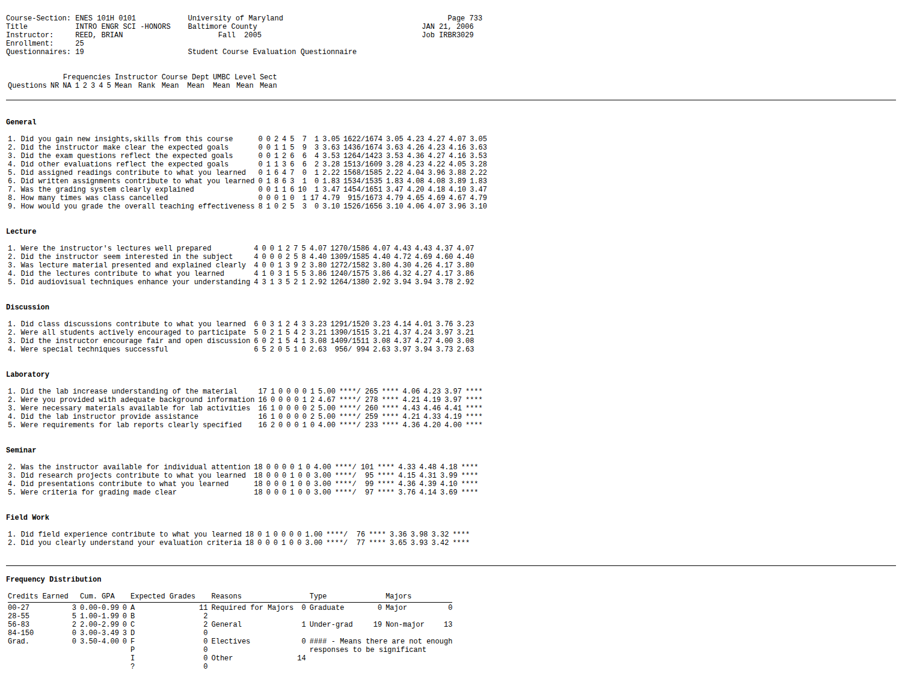Course-Section: ENES 101H 0101 University of Maryland Page 733 Title INTRO ENGR SCI -HONORS Baltimore County JAN 21, 2006 Instructor: REED, BRIAN Fall 2005 Job IRBR3029 Enrollment: 25 Questionnaires: 19 Student Course Evaluation Questionnaire
| | Frequencies | Instructor | Course Dept | UMBC Level | Sect |
| Questions | NR | NA | 1 | 2 | 3 | 4 | 5 | Mean | Rank | Mean | Mean | Mean | Mean | Mean |
General
| 1. Did you gain new insights,skills from this course | 0 | 0 | 2 | 4 | 5 | 7 | 1 | 3.05 | 1622/1674 | 3.05 | 4.23 | 4.27 | 4.07 | 3.05 |
| 2. Did the instructor make clear the expected goals | 0 | 0 | 1 | 1 | 5 | 9 | 3 | 3.63 | 1436/1674 | 3.63 | 4.26 | 4.23 | 4.16 | 3.63 |
| 3. Did the exam questions reflect the expected goals | 0 | 0 | 1 | 2 | 6 | 6 | 4 | 3.53 | 1264/1423 | 3.53 | 4.36 | 4.27 | 4.16 | 3.53 |
| 4. Did other evaluations reflect the expected goals | 0 | 1 | 1 | 3 | 6 | 6 | 2 | 3.28 | 1513/1609 | 3.28 | 4.23 | 4.22 | 4.05 | 3.28 |
| 5. Did assigned readings contribute to what you learned | 0 | 1 | 6 | 4 | 7 | 0 | 1 | 2.22 | 1568/1585 | 2.22 | 4.04 | 3.96 | 3.88 | 2.22 |
| 6. Did written assignments contribute to what you learned | 0 | 1 | 8 | 6 | 3 | 1 | 0 | 1.83 | 1534/1535 | 1.83 | 4.08 | 4.08 | 3.89 | 1.83 |
| 7. Was the grading system clearly explained | 0 | 0 | 1 | 1 | 6 | 10 | 1 | 3.47 | 1454/1651 | 3.47 | 4.20 | 4.18 | 4.10 | 3.47 |
| 8. How many times was class cancelled | 0 | 0 | 0 | 1 | 0 | 1 | 17 | 4.79 | 915/1673 | 4.79 | 4.65 | 4.69 | 4.67 | 4.79 |
| 9. How would you grade the overall teaching effectiveness | 8 | 1 | 0 | 2 | 5 | 3 | 0 | 3.10 | 1526/1656 | 3.10 | 4.06 | 4.07 | 3.96 | 3.10 |
Lecture
| 1. Were the instructor's lectures well prepared | 4 | 0 | 0 | 1 | 2 | 7 | 5 | 4.07 | 1270/1586 | 4.07 | 4.43 | 4.43 | 4.37 | 4.07 |
| 2. Did the instructor seem interested in the subject | 4 | 0 | 0 | 0 | 2 | 5 | 8 | 4.40 | 1309/1585 | 4.40 | 4.72 | 4.69 | 4.60 | 4.40 |
| 3. Was lecture material presented and explained clearly | 4 | 0 | 0 | 1 | 3 | 9 | 2 | 3.80 | 1272/1582 | 3.80 | 4.30 | 4.26 | 4.17 | 3.80 |
| 4. Did the lectures contribute to what you learned | 4 | 1 | 0 | 3 | 1 | 5 | 5 | 3.86 | 1240/1575 | 3.86 | 4.32 | 4.27 | 4.17 | 3.86 |
| 5. Did audiovisual techniques enhance your understanding | 4 | 3 | 1 | 3 | 5 | 2 | 1 | 2.92 | 1264/1380 | 2.92 | 3.94 | 3.94 | 3.78 | 2.92 |
Discussion
| 1. Did class discussions contribute to what you learned | 6 | 0 | 3 | 1 | 2 | 4 | 3 | 3.23 | 1291/1520 | 3.23 | 4.14 | 4.01 | 3.76 | 3.23 |
| 2. Were all students actively encouraged to participate | 5 | 0 | 2 | 1 | 5 | 4 | 2 | 3.21 | 1390/1515 | 3.21 | 4.37 | 4.24 | 3.97 | 3.21 |
| 3. Did the instructor encourage fair and open discussion | 6 | 0 | 2 | 1 | 5 | 4 | 1 | 3.08 | 1409/1511 | 3.08 | 4.37 | 4.27 | 4.00 | 3.08 |
| 4. Were special techniques successful | 6 | 5 | 2 | 0 | 5 | 1 | 0 | 2.63 | 956/ 994 | 2.63 | 3.97 | 3.94 | 3.73 | 2.63 |
Laboratory
| 1. Did the lab increase understanding of the material | 17 | 1 | 0 | 0 | 0 | 0 | 1 | 5.00 | ****/ 265 | **** | 4.06 | 4.23 | 3.97 | **** |
| 2. Were you provided with adequate background information | 16 | 0 | 0 | 0 | 0 | 1 | 2 | 4.67 | ****/ 278 | **** | 4.21 | 4.19 | 3.97 | **** |
| 3. Were necessary materials available for lab activities | 16 | 1 | 0 | 0 | 0 | 0 | 2 | 5.00 | ****/ 260 | **** | 4.43 | 4.46 | 4.41 | **** |
| 4. Did the lab instructor provide assistance | 16 | 1 | 0 | 0 | 0 | 0 | 2 | 5.00 | ****/ 259 | **** | 4.21 | 4.33 | 4.19 | **** |
| 5. Were requirements for lab reports clearly specified | 16 | 2 | 0 | 0 | 0 | 1 | 0 | 4.00 | ****/ 233 | **** | 4.36 | 4.20 | 4.00 | **** |
Seminar
| 2. Was the instructor available for individual attention | 18 | 0 | 0 | 0 | 0 | 1 | 0 | 4.00 | ****/ 101 | **** | 4.33 | 4.48 | 4.18 | **** |
| 3. Did research projects contribute to what you learned | 18 | 0 | 0 | 0 | 1 | 0 | 0 | 3.00 | ****/ 95 | **** | 4.15 | 4.31 | 3.99 | **** |
| 4. Did presentations contribute to what you learned | 18 | 0 | 0 | 0 | 1 | 0 | 0 | 3.00 | ****/ 99 | **** | 4.36 | 4.39 | 4.10 | **** |
| 5. Were criteria for grading made clear | 18 | 0 | 0 | 0 | 1 | 0 | 0 | 3.00 | ****/ 97 | **** | 3.76 | 4.14 | 3.69 | **** |
Field Work
| 1. Did field experience contribute to what you learned | 18 | 0 | 1 | 0 | 0 | 0 | 0 | 1.00 | ****/ 76 | **** | 3.36 | 3.98 | 3.32 | **** |
| 2. Did you clearly understand your evaluation criteria | 18 | 0 | 0 | 0 | 1 | 0 | 0 | 3.00 | ****/ 77 | **** | 3.65 | 3.93 | 3.42 | **** |
Frequency Distribution
| Credits Earned | | Cum. GPA | | Expected Grades | | Reasons | | Type | | Majors | |
| 00-27 | 3 | 0.00-0.99 | 0 | A | 11 | Required for Majors | 0 | Graduate | 0 | Major | 0 |
| 28-55 | 5 | 1.00-1.99 | 0 | B | 2 | | | | | | |
| 56-83 | 2 | 2.00-2.99 | 0 | C | 2 | General | 1 | Under-grad | 19 | Non-major | 13 |
| 84-150 | 0 | 3.00-3.49 | 3 | D | 0 | | | | | | |
| Grad. | 0 | 3.50-4.00 | 0 | F | 0 | Electives | 0 | #### - Means there are not enough |
| | | | | P | 0 | | | responses to be significant |
| | | | | I | 0 | Other | 14 | | | | |
| | | | | ? | 0 | | | | | | |